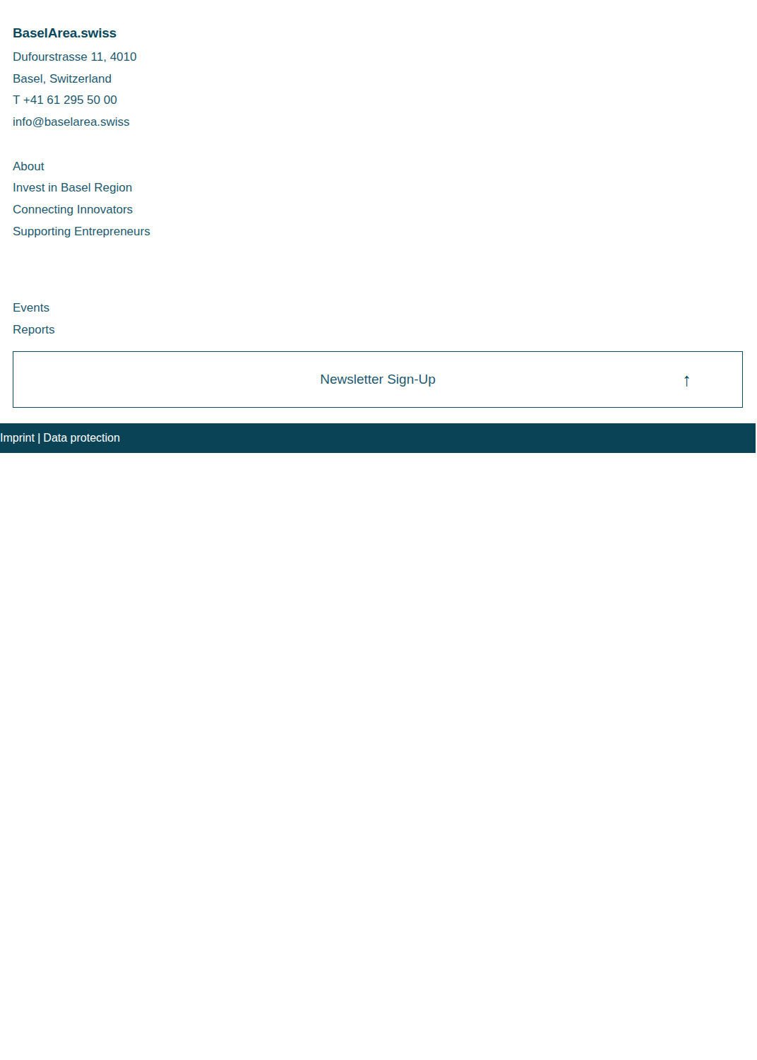BaselArea.swiss
Dufourstrasse 11, 4010 Basel, Switzerland
T +41 61 295 50 00
info@baselarea.swiss
About
Invest in Basel Region
Connecting Innovators
Supporting Entrepreneurs
Events
Reports
Newsletter Sign-Up ↑
Imprint|Data protection